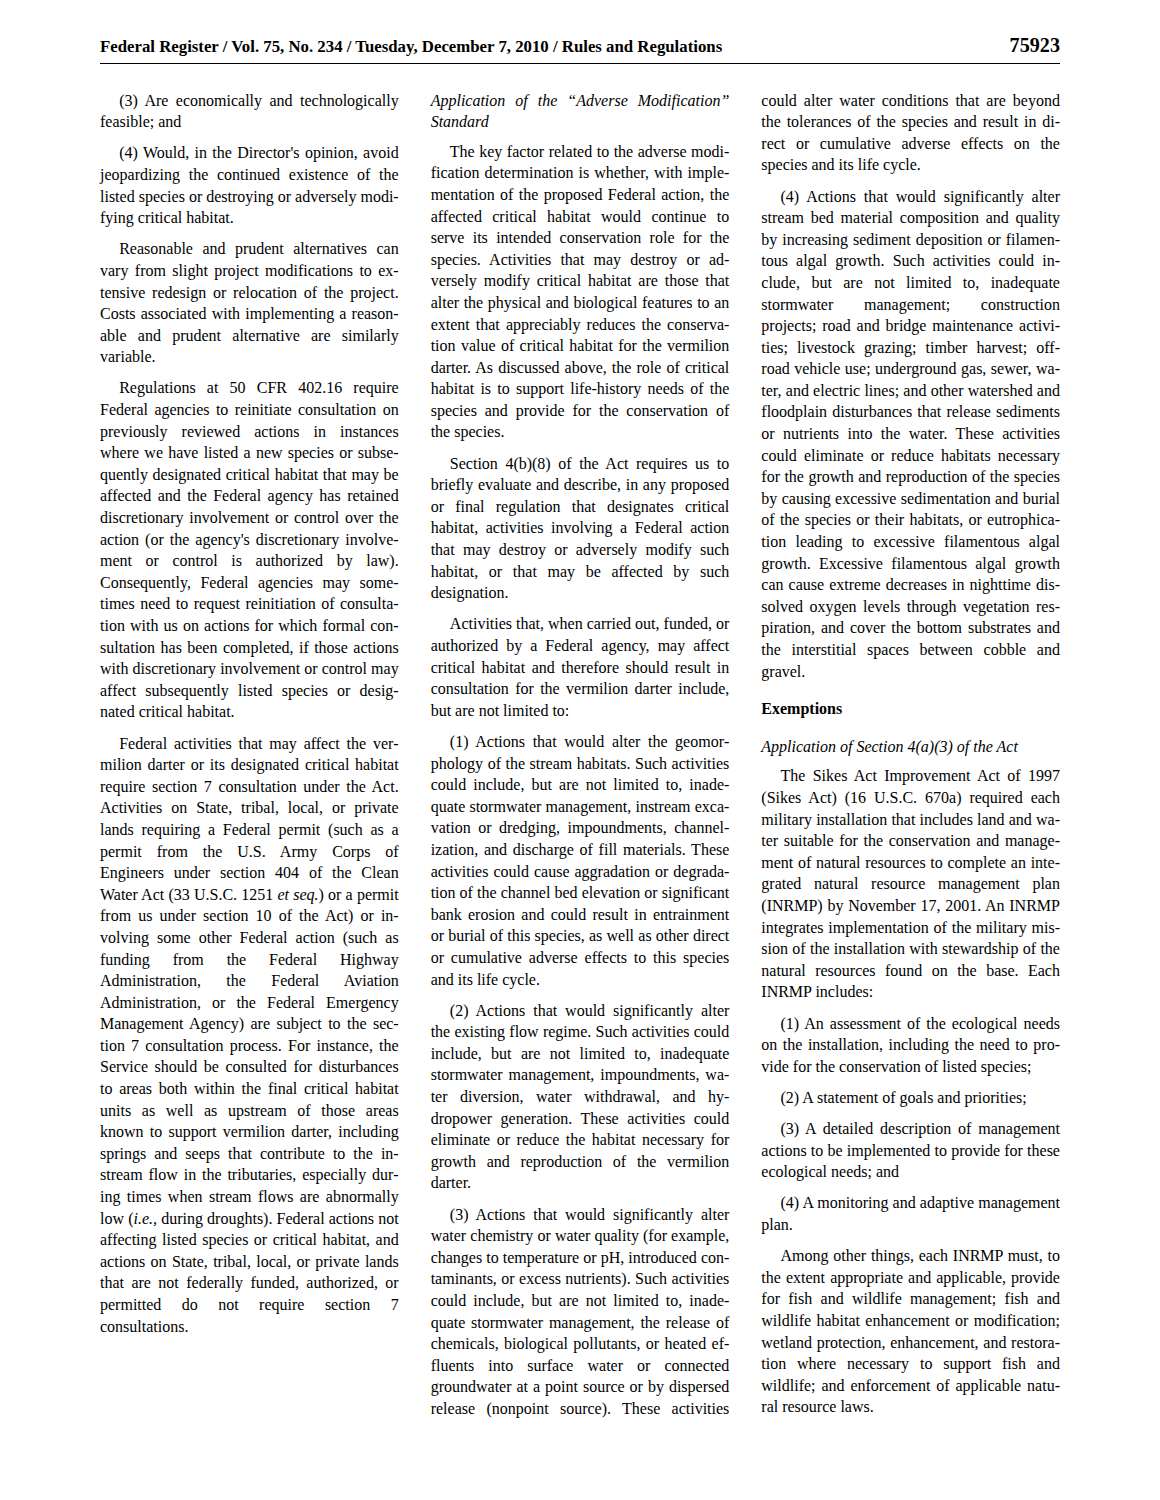Federal Register / Vol. 75, No. 234 / Tuesday, December 7, 2010 / Rules and Regulations 75923
(3) Are economically and technologically feasible; and
(4) Would, in the Director's opinion, avoid jeopardizing the continued existence of the listed species or destroying or adversely modifying critical habitat.
Reasonable and prudent alternatives can vary from slight project modifications to extensive redesign or relocation of the project. Costs associated with implementing a reasonable and prudent alternative are similarly variable.
Regulations at 50 CFR 402.16 require Federal agencies to reinitiate consultation on previously reviewed actions in instances where we have listed a new species or subsequently designated critical habitat that may be affected and the Federal agency has retained discretionary involvement or control over the action (or the agency's discretionary involvement or control is authorized by law). Consequently, Federal agencies may sometimes need to request reinitiation of consultation with us on actions for which formal consultation has been completed, if those actions with discretionary involvement or control may affect subsequently listed species or designated critical habitat.
Federal activities that may affect the vermilion darter or its designated critical habitat require section 7 consultation under the Act. Activities on State, tribal, local, or private lands requiring a Federal permit (such as a permit from the U.S. Army Corps of Engineers under section 404 of the Clean Water Act (33 U.S.C. 1251 et seq.) or a permit from us under section 10 of the Act) or involving some other Federal action (such as funding from the Federal Highway Administration, the Federal Aviation Administration, or the Federal Emergency Management Agency) are subject to the section 7 consultation process. For instance, the Service should be consulted for disturbances to areas both within the final critical habitat units as well as upstream of those areas known to support vermilion darter, including springs and seeps that contribute to the instream flow in the tributaries, especially during times when stream flows are abnormally low (i.e., during droughts). Federal actions not affecting listed species or critical habitat, and actions on State, tribal, local, or private lands that are not federally funded, authorized, or permitted do not require section 7 consultations.
Application of the “Adverse Modification” Standard
The key factor related to the adverse modification determination is whether, with implementation of the proposed Federal action, the affected critical habitat would continue to serve its intended conservation role for the species. Activities that may destroy or adversely modify critical habitat are those that alter the physical and biological features to an extent that appreciably reduces the conservation value of critical habitat for the vermilion darter. As discussed above, the role of critical habitat is to support life-history needs of the species and provide for the conservation of the species.
Section 4(b)(8) of the Act requires us to briefly evaluate and describe, in any proposed or final regulation that designates critical habitat, activities involving a Federal action that may destroy or adversely modify such habitat, or that may be affected by such designation.
Activities that, when carried out, funded, or authorized by a Federal agency, may affect critical habitat and therefore should result in consultation for the vermilion darter include, but are not limited to:
(1) Actions that would alter the geomorphology of the stream habitats. Such activities could include, but are not limited to, inadequate stormwater management, instream excavation or dredging, impoundments, channelization, and discharge of fill materials. These activities could cause aggradation or degradation of the channel bed elevation or significant bank erosion and could result in entrainment or burial of this species, as well as other direct or cumulative adverse effects to this species and its life cycle.
(2) Actions that would significantly alter the existing flow regime. Such activities could include, but are not limited to, inadequate stormwater management, impoundments, water diversion, water withdrawal, and hydropower generation. These activities could eliminate or reduce the habitat necessary for growth and reproduction of the vermilion darter.
(3) Actions that would significantly alter water chemistry or water quality (for example, changes to temperature or pH, introduced contaminants, or excess nutrients). Such activities could include, but are not limited to, inadequate stormwater management, the release of chemicals, biological pollutants, or heated effluents into surface water or connected groundwater at a point source or by dispersed release (nonpoint source). These activities could alter water conditions that are beyond the tolerances of the species and result in direct or cumulative adverse effects on the species and its life cycle.
(4) Actions that would significantly alter stream bed material composition and quality by increasing sediment deposition or filamentous algal growth. Such activities could include, but are not limited to, inadequate stormwater management; construction projects; road and bridge maintenance activities; livestock grazing; timber harvest; off-road vehicle use; underground gas, sewer, water, and electric lines; and other watershed and floodplain disturbances that release sediments or nutrients into the water. These activities could eliminate or reduce habitats necessary for the growth and reproduction of the species by causing excessive sedimentation and burial of the species or their habitats, or eutrophication leading to excessive filamentous algal growth. Excessive filamentous algal growth can cause extreme decreases in nighttime dissolved oxygen levels through vegetation respiration, and cover the bottom substrates and the interstitial spaces between cobble and gravel.
Exemptions
Application of Section 4(a)(3) of the Act
The Sikes Act Improvement Act of 1997 (Sikes Act) (16 U.S.C. 670a) required each military installation that includes land and water suitable for the conservation and management of natural resources to complete an integrated natural resource management plan (INRMP) by November 17, 2001. An INRMP integrates implementation of the military mission of the installation with stewardship of the natural resources found on the base. Each INRMP includes:
(1) An assessment of the ecological needs on the installation, including the need to provide for the conservation of listed species;
(2) A statement of goals and priorities;
(3) A detailed description of management actions to be implemented to provide for these ecological needs; and
(4) A monitoring and adaptive management plan.
Among other things, each INRMP must, to the extent appropriate and applicable, provide for fish and wildlife management; fish and wildlife habitat enhancement or modification; wetland protection, enhancement, and restoration where necessary to support fish and wildlife; and enforcement of applicable natural resource laws.